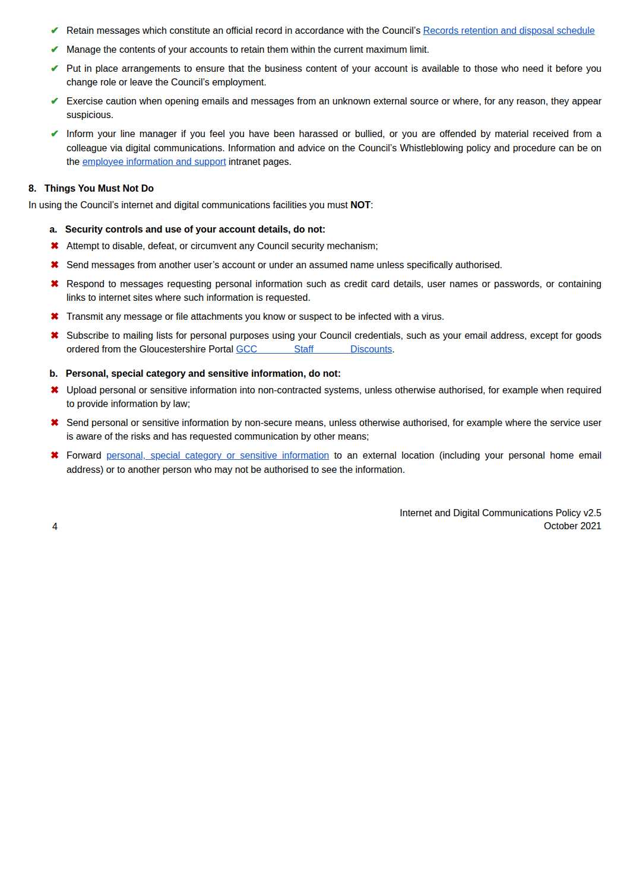Retain messages which constitute an official record in accordance with the Council’s Records retention and disposal schedule
Manage the contents of your accounts to retain them within the current maximum limit.
Put in place arrangements to ensure that the business content of your account is available to those who need it before you change role or leave the Council’s employment.
Exercise caution when opening emails and messages from an unknown external source or where, for any reason, they appear suspicious.
Inform your line manager if you feel you have been harassed or bullied, or you are offended by material received from a colleague via digital communications. Information and advice on the Council’s Whistleblowing policy and procedure can be on the employee information and support intranet pages.
8. Things You Must Not Do
In using the Council’s internet and digital communications facilities you must NOT:
a. Security controls and use of your account details, do not:
Attempt to disable, defeat, or circumvent any Council security mechanism;
Send messages from another user’s account or under an assumed name unless specifically authorised.
Respond to messages requesting personal information such as credit card details, user names or passwords, or containing links to internet sites where such information is requested.
Transmit any message or file attachments you know or suspect to be infected with a virus.
Subscribe to mailing lists for personal purposes using your Council credentials, such as your email address, except for goods ordered from the Gloucestershire Portal GCC Staff Discounts.
b. Personal, special category and sensitive information, do not:
Upload personal or sensitive information into non-contracted systems, unless otherwise authorised, for example when required to provide information by law;
Send personal or sensitive information by non-secure means, unless otherwise authorised, for example where the service user is aware of the risks and has requested communication by other means;
Forward personal, special category or sensitive information to an external location (including your personal home email address) or to another person who may not be authorised to see the information.
4
Internet and Digital Communications Policy v2.5
October 2021